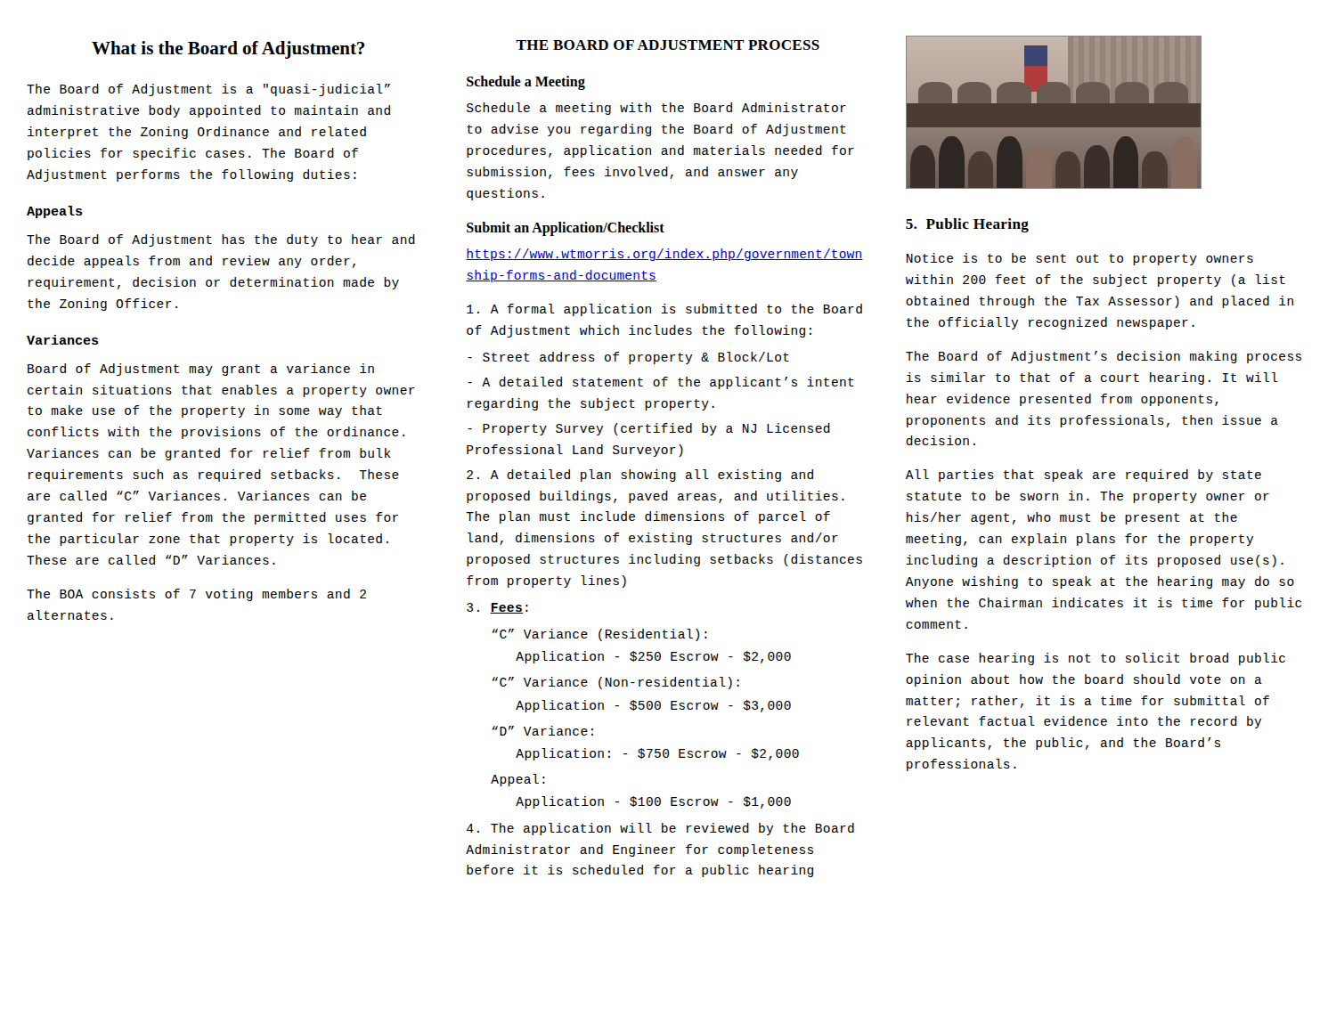What is the Board of Adjustment?
The Board of Adjustment is a "quasi-judicial” administrative body appointed to maintain and interpret the Zoning Ordinance and related policies for specific cases. The Board of Adjustment performs the following duties:
Appeals
The Board of Adjustment has the duty to hear and decide appeals from and review any order, requirement, decision or determination made by the Zoning Officer.
Variances
Board of Adjustment may grant a variance in certain situations that enables a property owner to make use of the property in some way that conflicts with the provisions of the ordinance. Variances can be granted for relief from bulk requirements such as required setbacks. These are called “C” Variances. Variances can be granted for relief from the permitted uses for the particular zone that property is located. These are called “D” Variances.
The BOA consists of 7 voting members and 2 alternates.
THE BOARD OF ADJUSTMENT PROCESS
Schedule a Meeting
Schedule a meeting with the Board Administrator to advise you regarding the Board of Adjustment procedures, application and materials needed for submission, fees involved, and answer any questions.
Submit an Application/Checklist
https://www.wtmorris.org/index.php/government/township-forms-and-documents
1. A formal application is submitted to the Board of Adjustment which includes the following:
- Street address of property & Block/Lot
- A detailed statement of the applicant’s intent regarding the subject property.
- Property Survey (certified by a NJ Licensed Professional Land Surveyor)
2. A detailed plan showing all existing and proposed buildings, paved areas, and utilities. The plan must include dimensions of parcel of land, dimensions of existing structures and/or proposed structures including setbacks (distances from property lines)
3. Fees:
“C” Variance (Residential):
Application - $250 Escrow - $2,000
“C” Variance (Non-residential):
Application - $500 Escrow - $3,000
“D” Variance:
Application: - $750 Escrow - $2,000
Appeal:
Application - $100 Escrow - $1,000
4. The application will be reviewed by the Board Administrator and Engineer for completeness before it is scheduled for a public hearing
5. Public Hearing
Notice is to be sent out to property owners within 200 feet of the subject property (a list obtained through the Tax Assessor) and placed in the officially recognized newspaper.
The Board of Adjustment’s decision making process is similar to that of a court hearing. It will hear evidence presented from opponents, proponents and its professionals, then issue a decision.
All parties that speak are required by state statute to be sworn in. The property owner or his/her agent, who must be present at the meeting, can explain plans for the property including a description of its proposed use(s). Anyone wishing to speak at the hearing may do so when the Chairman indicates it is time for public comment.
The case hearing is not to solicit broad public opinion about how the board should vote on a matter; rather, it is a time for submittal of relevant factual evidence into the record by applicants, the public, and the Board’s professionals.